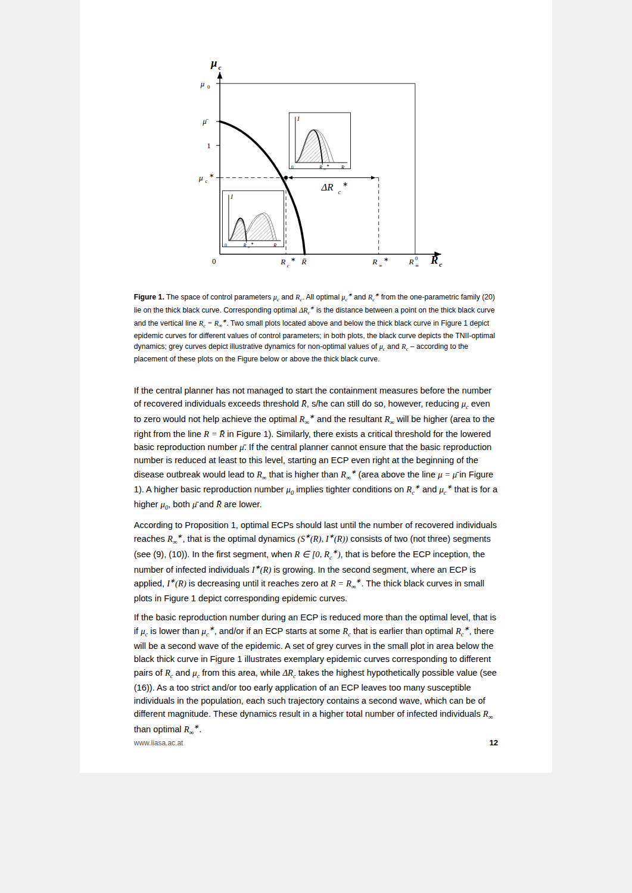μ c R c μ 0 μ̄ 1 μ c ∗ 0 ΔR c ∗ R c ∗ R̄ R ∞ ∗ R ∞ 0 I 0 R ∞ ∗ R I 0 R ∞ ∗ R
Figure 1. The space of control parameters μc and Rc. All optimal μc∗ and Rc∗ from the one-parametric family (20) lie on the thick black curve. Corresponding optimal ΔRc∗ is the distance between a point on the thick black curve and the vertical line Rc = R∞∗. Two small plots located above and below the thick black curve in Figure 1 depict epidemic curves for different values of control parameters; in both plots, the black curve depicts the TNII-optimal dynamics; grey curves depict illustrative dynamics for non-optimal values of μc and Rc – according to the placement of these plots on the Figure below or above the thick black curve.
If the central planner has not managed to start the containment measures before the number of recovered individuals exceeds threshold R̄, s/he can still do so, however, reducing μc even to zero would not help achieve the optimal R∞∗ and the resultant R∞ will be higher (area to the right from the line R = R̄ in Figure 1). Similarly, there exists a critical threshold for the lowered basic reproduction number μ̄. If the central planner cannot ensure that the basic reproduction number is reduced at least to this level, starting an ECP even right at the beginning of the disease outbreak would lead to R∞ that is higher than R∞∗ (area above the line μ = μ̄ in Figure 1). A higher basic reproduction number μ0 implies tighter conditions on Rc∗ and μc∗ that is for a higher μ0, both μ̄ and R̄ are lower.
According to Proposition 1, optimal ECPs should last until the number of recovered individuals reaches R∞∗, that is the optimal dynamics (S∗(R), I∗(R)) consists of two (not three) segments (see (9), (10)). In the first segment, when R ∈ [0, Rc∗), that is before the ECP inception, the number of infected individuals I∗(R) is growing. In the second segment, where an ECP is applied, I∗(R) is decreasing until it reaches zero at R = R∞∗. The thick black curves in small plots in Figure 1 depict corresponding epidemic curves.
If the basic reproduction number during an ECP is reduced more than the optimal level, that is if μc is lower than μc∗, and/or if an ECP starts at some Rc that is earlier than optimal Rc∗, there will be a second wave of the epidemic. A set of grey curves in the small plot in area below the black thick curve in Figure 1 illustrates exemplary epidemic curves corresponding to different pairs of Rc and μc from this area, while ΔRc takes the highest hypothetically possible value (see (16)). As a too strict and/or too early application of an ECP leaves too many susceptible individuals in the population, each such trajectory contains a second wave, which can be of different magnitude. These dynamics result in a higher total number of infected individuals R∞ than optimal R∞∗.
www.iiasa.ac.at 12